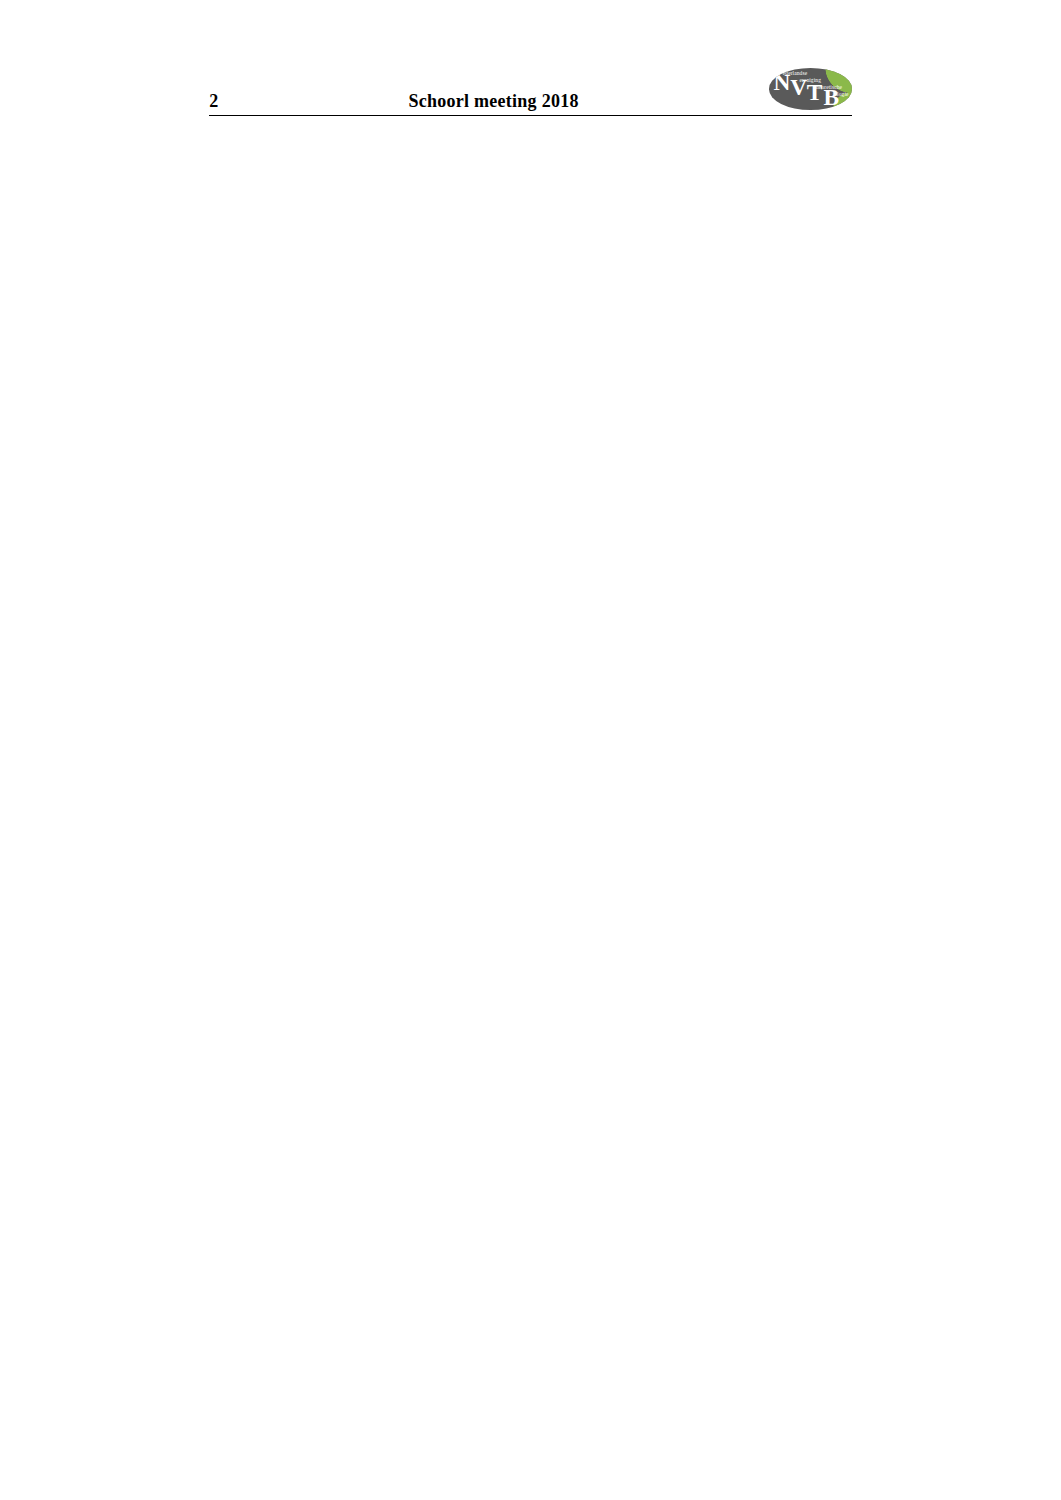2
Schoorl meeting 2018
N V T B ederlandse ereniging heoretische iologie